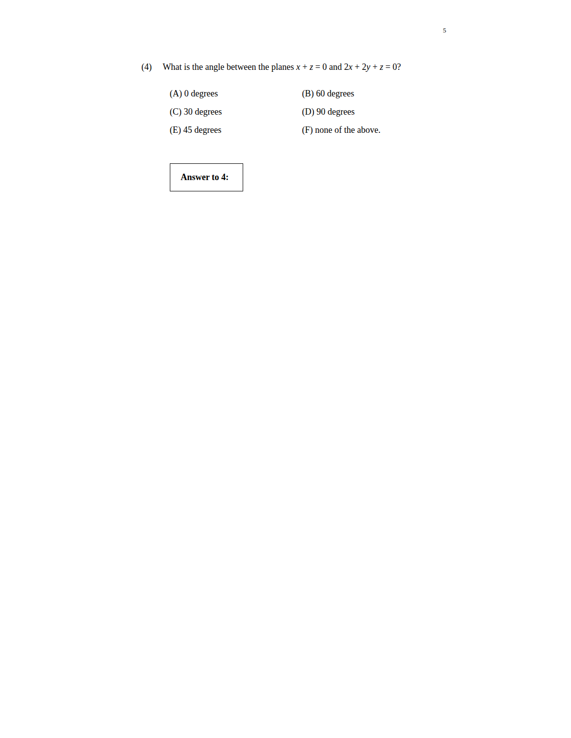5
(4)
What is the angle between the planes x + z = 0 and 2x + 2y + z = 0?
(A) 0 degrees
(B) 60 degrees
(C) 30 degrees
(D) 90 degrees
(E) 45 degrees
(F) none of the above.
Answer to 4: